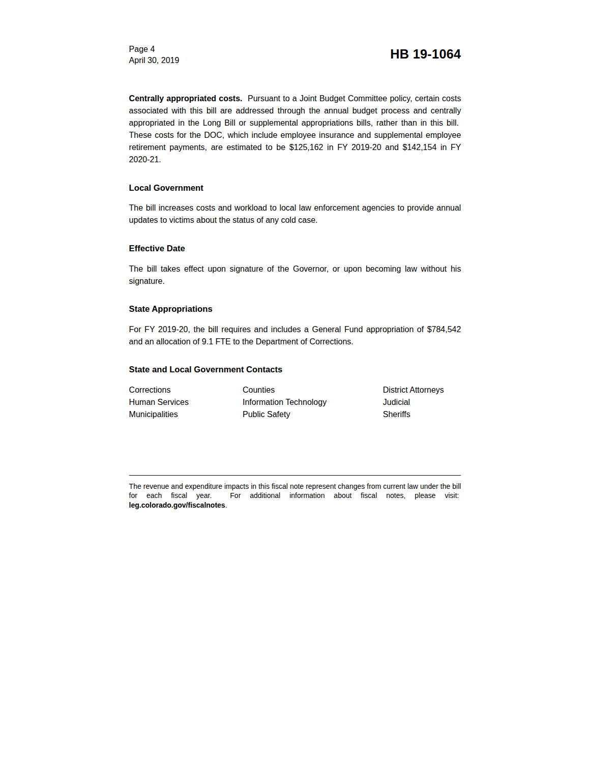Page 4
April 30, 2019
HB 19-1064
Centrally appropriated costs. Pursuant to a Joint Budget Committee policy, certain costs associated with this bill are addressed through the annual budget process and centrally appropriated in the Long Bill or supplemental appropriations bills, rather than in this bill. These costs for the DOC, which include employee insurance and supplemental employee retirement payments, are estimated to be $125,162 in FY 2019-20 and $142,154 in FY 2020-21.
Local Government
The bill increases costs and workload to local law enforcement agencies to provide annual updates to victims about the status of any cold case.
Effective Date
The bill takes effect upon signature of the Governor, or upon becoming law without his signature.
State Appropriations
For FY 2019-20, the bill requires and includes a General Fund appropriation of $784,542 and an allocation of 9.1 FTE to the Department of Corrections.
State and Local Government Contacts
| Corrections | Counties | District Attorneys |
| Human Services | Information Technology | Judicial |
| Municipalities | Public Safety | Sheriffs |
The revenue and expenditure impacts in this fiscal note represent changes from current law under the bill for each fiscal year. For additional information about fiscal notes, please visit: leg.colorado.gov/fiscalnotes.